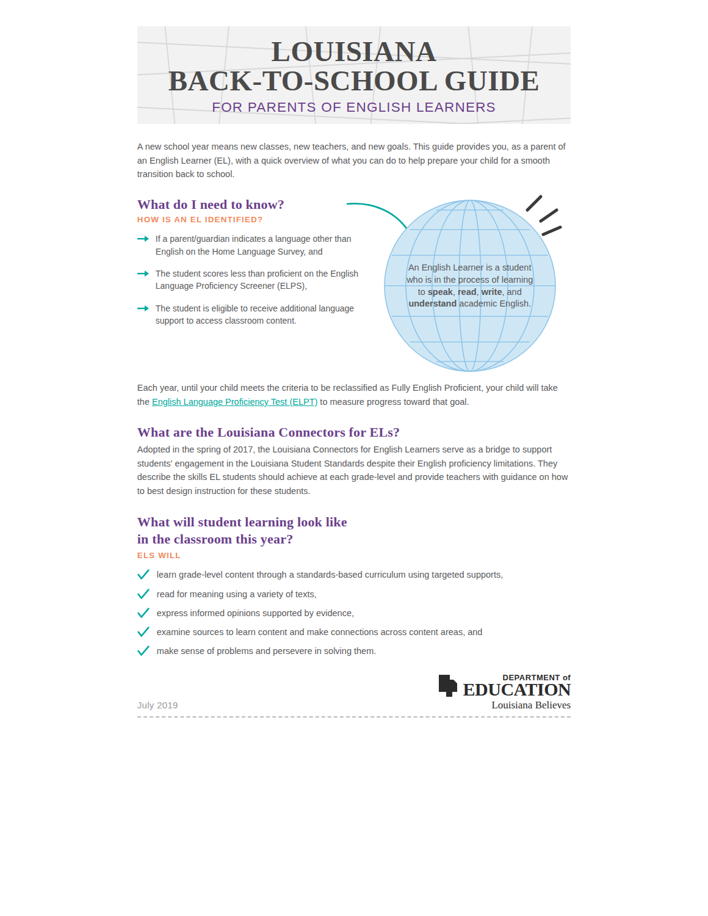Louisiana
Back-to-School Guide
For Parents of English Learners
A new school year means new classes, new teachers, and new goals. This guide provides you, as a parent of an English Learner (EL), with a quick overview of what you can do to help prepare your child for a smooth transition back to school.
What do I need to know?
How is an EL identified?
If a parent/guardian indicates a language other than English on the Home Language Survey, and
The student scores less than proficient on the English Language Proficiency Screener (ELPS),
The student is eligible to receive additional language support to access classroom content.
An English Learner is a student who is in the process of learning to speak, read, write, and understand academic English.
Each year, until your child meets the criteria to be reclassified as Fully English Proficient, your child will take the English Language Proficiency Test (ELPT) to measure progress toward that goal.
What are the Louisiana Connectors for ELs?
Adopted in the spring of 2017, the Louisiana Connectors for English Learners serve as a bridge to support students' engagement in the Louisiana Student Standards despite their English proficiency limitations. They describe the skills EL students should achieve at each grade-level and provide teachers with guidance on how to best design instruction for these students.
What will student learning look like
in the classroom this year?
ELs will
learn grade-level content through a standards-based curriculum using targeted supports,
read for meaning using a variety of texts,
express informed opinions supported by evidence,
examine sources to learn content and make connections across content areas, and
make sense of problems and persevere in solving them.
July 2019
DEPARTMENT of EDUCATION
Louisiana Believes